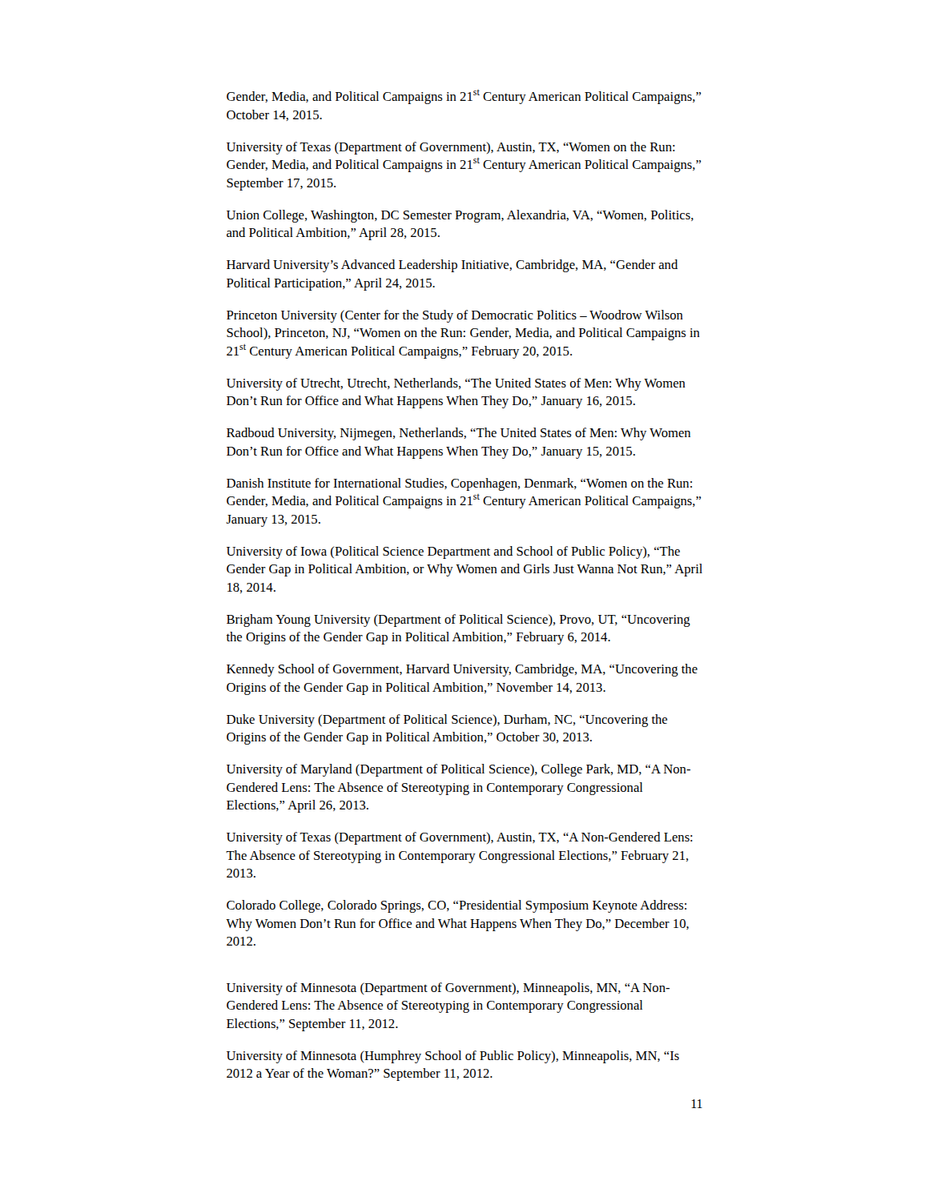Gender, Media, and Political Campaigns in 21st Century American Political Campaigns,” October 14, 2015.
University of Texas (Department of Government), Austin, TX, “Women on the Run: Gender, Media, and Political Campaigns in 21st Century American Political Campaigns,” September 17, 2015.
Union College, Washington, DC Semester Program, Alexandria, VA, “Women, Politics, and Political Ambition,” April 28, 2015.
Harvard University’s Advanced Leadership Initiative, Cambridge, MA, “Gender and Political Participation,” April 24, 2015.
Princeton University (Center for the Study of Democratic Politics – Woodrow Wilson School), Princeton, NJ, “Women on the Run: Gender, Media, and Political Campaigns in 21st Century American Political Campaigns,” February 20, 2015.
University of Utrecht, Utrecht, Netherlands, “The United States of Men: Why Women Don’t Run for Office and What Happens When They Do,” January 16, 2015.
Radboud University, Nijmegen, Netherlands, “The United States of Men: Why Women Don’t Run for Office and What Happens When They Do,” January 15, 2015.
Danish Institute for International Studies, Copenhagen, Denmark, “Women on the Run: Gender, Media, and Political Campaigns in 21st Century American Political Campaigns,” January 13, 2015.
University of Iowa (Political Science Department and School of Public Policy), “The Gender Gap in Political Ambition, or Why Women and Girls Just Wanna Not Run,” April 18, 2014.
Brigham Young University (Department of Political Science), Provo, UT, “Uncovering the Origins of the Gender Gap in Political Ambition,” February 6, 2014.
Kennedy School of Government, Harvard University, Cambridge, MA, “Uncovering the Origins of the Gender Gap in Political Ambition,” November 14, 2013.
Duke University (Department of Political Science), Durham, NC, “Uncovering the Origins of the Gender Gap in Political Ambition,” October 30, 2013.
University of Maryland (Department of Political Science), College Park, MD, “A Non-Gendered Lens: The Absence of Stereotyping in Contemporary Congressional Elections,” April 26, 2013.
University of Texas (Department of Government), Austin, TX, “A Non-Gendered Lens: The Absence of Stereotyping in Contemporary Congressional Elections,” February 21, 2013.
Colorado College, Colorado Springs, CO, “Presidential Symposium Keynote Address: Why Women Don’t Run for Office and What Happens When They Do,” December 10, 2012.
University of Minnesota (Department of Government), Minneapolis, MN, “A Non-Gendered Lens: The Absence of Stereotyping in Contemporary Congressional Elections,” September 11, 2012.
University of Minnesota (Humphrey School of Public Policy), Minneapolis, MN, “Is 2012 a Year of the Woman?” September 11, 2012.
11